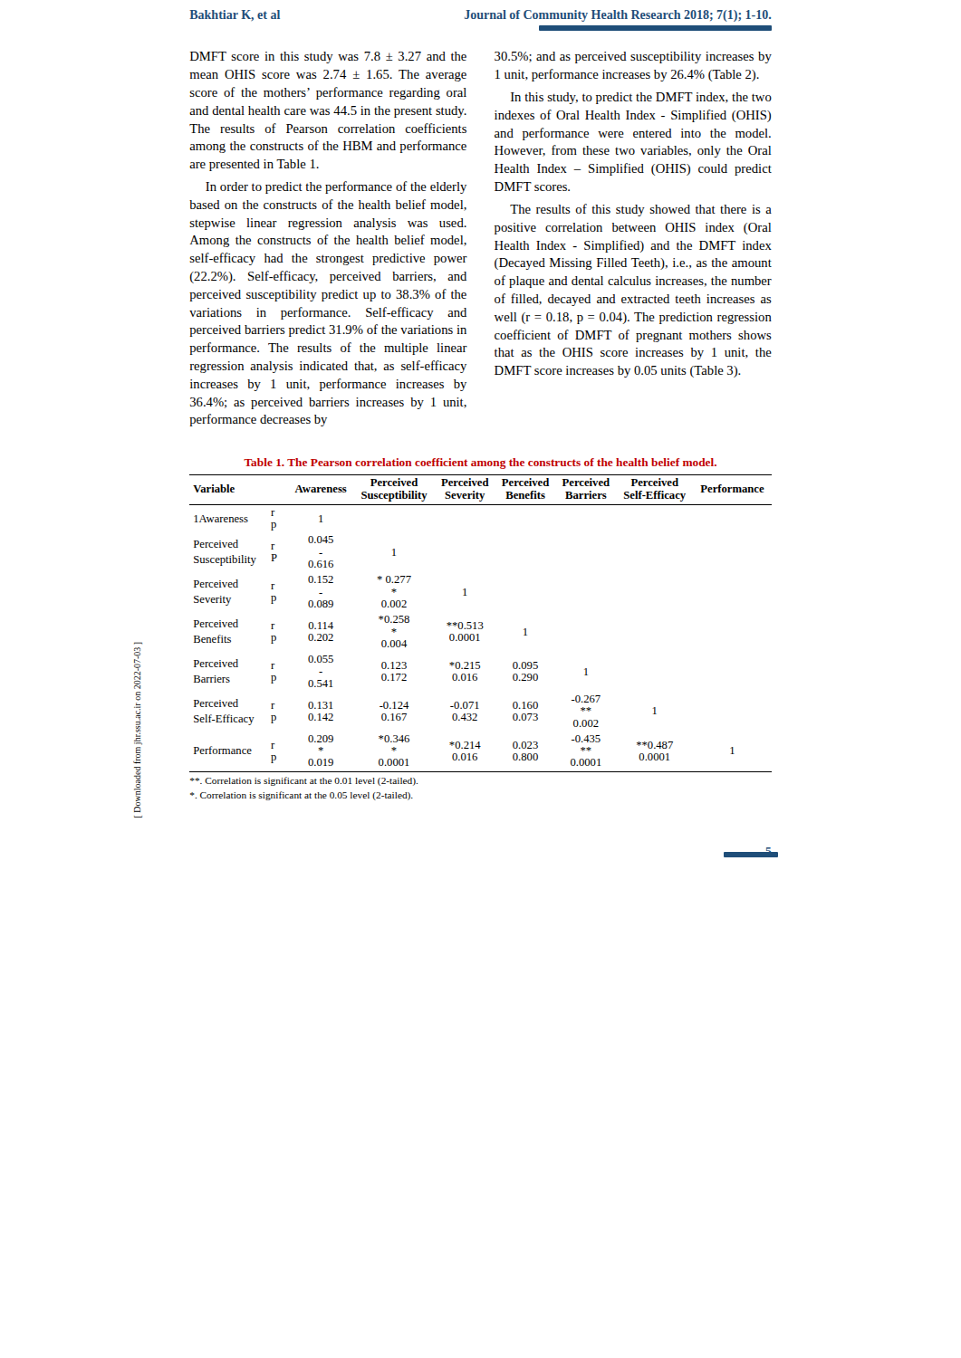[ Downloaded from jhr.ssu.ac.ir on 2022-07-03 ]
Bakhtiar K, et al
Journal of Community Health Research 2018; 7(1); 1-10.
DMFT score in this study was 7.8 ± 3.27 and the mean OHIS score was 2.74 ± 1.65. The average score of the mothers’ performance regarding oral and dental health care was 44.5 in the present study. The results of Pearson correlation coefficients among the constructs of the HBM and performance are presented in Table 1.
In order to predict the performance of the elderly based on the constructs of the health belief model, stepwise linear regression analysis was used. Among the constructs of the health belief model, self-efficacy had the strongest predictive power (22.2%). Self-efficacy, perceived barriers, and perceived susceptibility predict up to 38.3% of the variations in performance. Self-efficacy and perceived barriers predict 31.9% of the variations in performance. The results of the multiple linear regression analysis indicated that, as self-efficacy increases by 1 unit, performance increases by 36.4%; as perceived barriers increases by 1 unit, performance decreases by
30.5%; and as perceived susceptibility increases by 1 unit, performance increases by 26.4% (Table 2).
In this study, to predict the DMFT index, the two indexes of Oral Health Index - Simplified (OHIS) and performance were entered into the model. However, from these two variables, only the Oral Health Index – Simplified (OHIS) could predict DMFT scores.
The results of this study showed that there is a positive correlation between OHIS index (Oral Health Index - Simplified) and the DMFT index (Decayed Missing Filled Teeth), i.e., as the amount of plaque and dental calculus increases, the number of filled, decayed and extracted teeth increases as well (r = 0.18, p = 0.04). The prediction regression coefficient of DMFT of pregnant mothers shows that as the OHIS score increases by 1 unit, the DMFT score increases by 0.05 units (Table 3).
Table 1. The Pearson correlation coefficient among the constructs of the health belief model.
| Variable | | Awareness | Perceived Susceptibility | Perceived Severity | Perceived Benefits | Perceived Barriers | Perceived Self-Efficacy | Performance |
| --- | --- | --- | --- | --- | --- | --- | --- | --- |
| 1Awareness | r p | 1 | | | | | | |
| Perceived Susceptibility | r P | 0.045 - 0.616 | 1 | | | | | |
| Perceived Severity | r p | 0.152 - 0.089 | * 0.277 * 0.002 | 1 | | | | |
| Perceived Benefits | r p | 0.114 0.202 | *0.258 * 0.004 | **0.513 0.0001 | 1 | | | |
| Perceived Barriers | r p | 0.055 - 0.541 | 0.123 0.172 | *0.215 0.016 | 0.095 0.290 | 1 | | |
| Perceived Self-Efficacy | r p | 0.131 0.142 | -0.124 0.167 | -0.071 0.432 | 0.160 0.073 | -0.267 ** 0.002 | 1 | |
| Performance | r p | 0.209 * 0.019 | *0.346 * 0.0001 | *0.214 0.016 | 0.023 0.800 | -0.435 ** 0.0001 | **0.487 0.0001 | 1 |
**. Correlation is significant at the 0.01 level (2-tailed).
*. Correlation is significant at the 0.05 level (2-tailed).
5